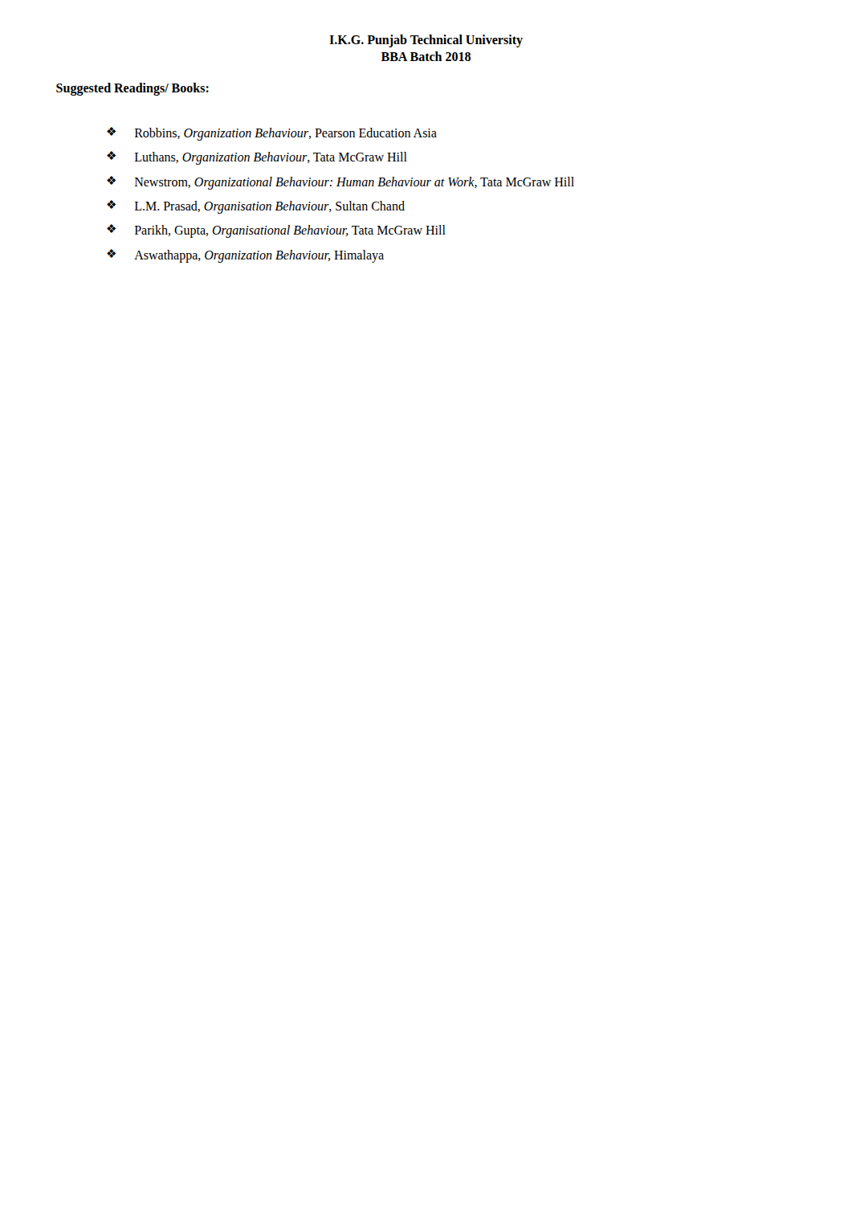I.K.G. Punjab Technical University BBA Batch 2018
Suggested Readings/ Books:
Robbins, Organization Behaviour, Pearson Education Asia
Luthans, Organization Behaviour, Tata McGraw Hill
Newstrom, Organizational Behaviour: Human Behaviour at Work, Tata McGraw Hill
L.M. Prasad, Organisation Behaviour, Sultan Chand
Parikh, Gupta, Organisational Behaviour, Tata McGraw Hill
Aswathappa, Organization Behaviour, Himalaya